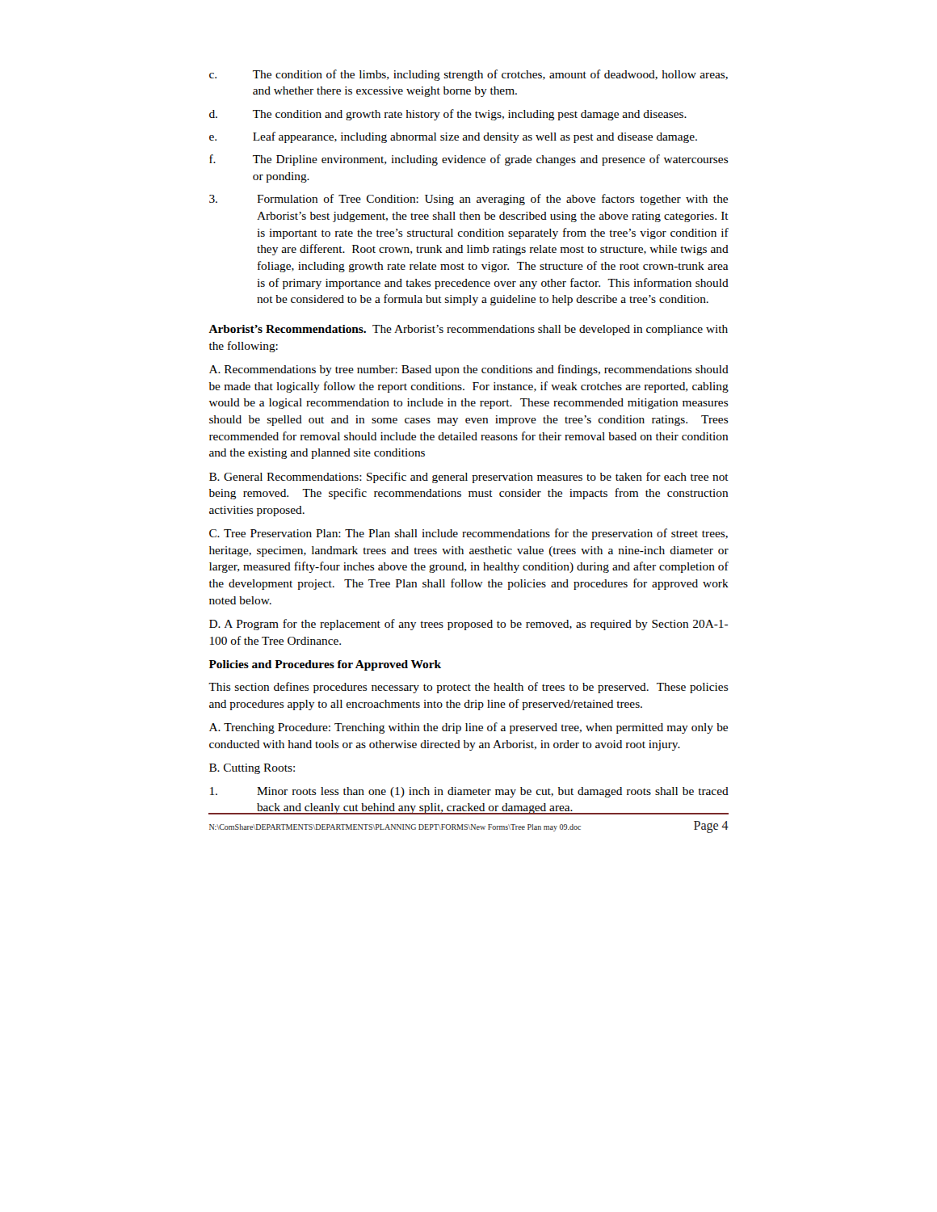| c. | The condition of the limbs, including strength of crotches, amount of deadwood, hollow areas, and whether there is excessive weight borne by them. |
| d. | The condition and growth rate history of the twigs, including pest damage and diseases. |
| e. | Leaf appearance, including abnormal size and density as well as pest and disease damage. |
| f. | The Dripline environment, including evidence of grade changes and presence of watercourses or ponding. |
| 3. | Formulation of Tree Condition: Using an averaging of the above factors together with the Arborist’s best judgement, the tree shall then be described using the above rating categories. It is important to rate the tree’s structural condition separately from the tree’s vigor condition if they are different. Root crown, trunk and limb ratings relate most to structure, while twigs and foliage, including growth rate relate most to vigor. The structure of the root crown-trunk area is of primary importance and takes precedence over any other factor. This information should not be considered to be a formula but simply a guideline to help describe a tree’s condition. |
Arborist’s Recommendations.
The Arborist’s recommendations shall be developed in compliance with the following:
A. Recommendations by tree number: Based upon the conditions and findings, recommendations should be made that logically follow the report conditions. For instance, if weak crotches are reported, cabling would be a logical recommendation to include in the report. These recommended mitigation measures should be spelled out and in some cases may even improve the tree’s condition ratings. Trees recommended for removal should include the detailed reasons for their removal based on their condition and the existing and planned site conditions
B. General Recommendations: Specific and general preservation measures to be taken for each tree not being removed. The specific recommendations must consider the impacts from the construction activities proposed.
C. Tree Preservation Plan: The Plan shall include recommendations for the preservation of street trees, heritage, specimen, landmark trees and trees with aesthetic value (trees with a nine-inch diameter or larger, measured fifty-four inches above the ground, in healthy condition) during and after completion of the development project. The Tree Plan shall follow the policies and procedures for approved work noted below.
D. A Program for the replacement of any trees proposed to be removed, as required by Section 20A-1-100 of the Tree Ordinance.
Policies and Procedures for Approved Work
This section defines procedures necessary to protect the health of trees to be preserved. These policies and procedures apply to all encroachments into the drip line of preserved/retained trees.
A. Trenching Procedure: Trenching within the drip line of a preserved tree, when permitted may only be conducted with hand tools or as otherwise directed by an Arborist, in order to avoid root injury.
B. Cutting Roots:
| 1. | Minor roots less than one (1) inch in diameter may be cut, but damaged roots shall be traced back and cleanly cut behind any split, cracked or damaged area. |
N:\ComShare\DEPARTMENTS\DEPARTMENTS\PLANNING DEPT\FORMS\New Forms\Tree Plan may 09.doc Page 4